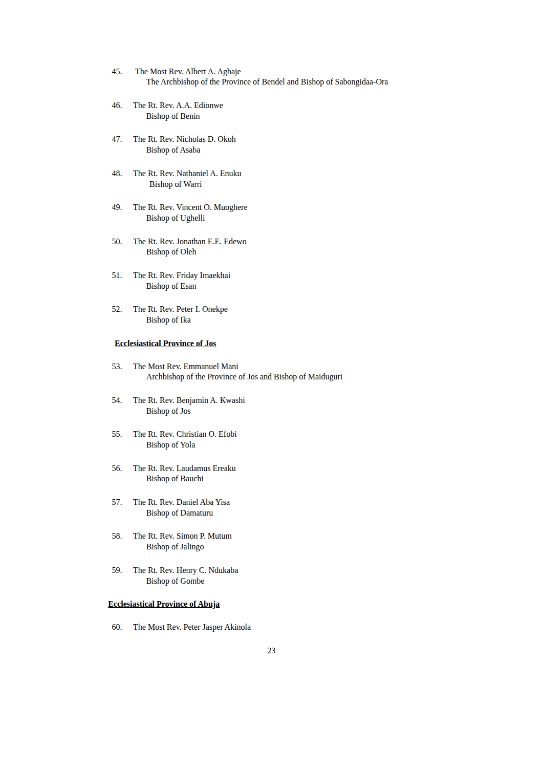45. The Most Rev. Albert A. Agbaje The Archbishop of the Province of Bendel and Bishop of Sabongidaa-Ora
46. The Rt. Rev. A.A. Edionwe Bishop of Benin
47. The Rt. Rev. Nicholas D. Okoh Bishop of Asaba
48. The Rt. Rev. Nathaniel A. Enuku Bishop of Warri
49. The Rt. Rev. Vincent O. Muoghere Bishop of Ughelli
50. The Rt. Rev. Jonathan E.E. Edewo Bishop of Oleh
51. The Rt. Rev. Friday Imaekhai Bishop of Esan
52. The Rt. Rev. Peter I. Onekpe Bishop of Ika
Ecclesiastical Province of Jos
53. The Most Rev. Emmanuel Mani Archbishop of the Province of Jos and Bishop of Maiduguri
54. The Rt. Rev. Benjamin A. Kwashi Bishop of Jos
55. The Rt. Rev. Christian O. Efobi Bishop of Yola
56. The Rt. Rev. Laudamus Ereaku Bishop of Bauchi
57. The Rt. Rev. Daniel Aba Yisa Bishop of Damaturu
58. The Rt. Rev. Simon P. Mutum Bishop of Jalingo
59. The Rt. Rev. Henry C. Ndukaba Bishop of Gombe
Ecclesiastical Province of Abuja
60. The Most Rev. Peter Jasper Akinola
23